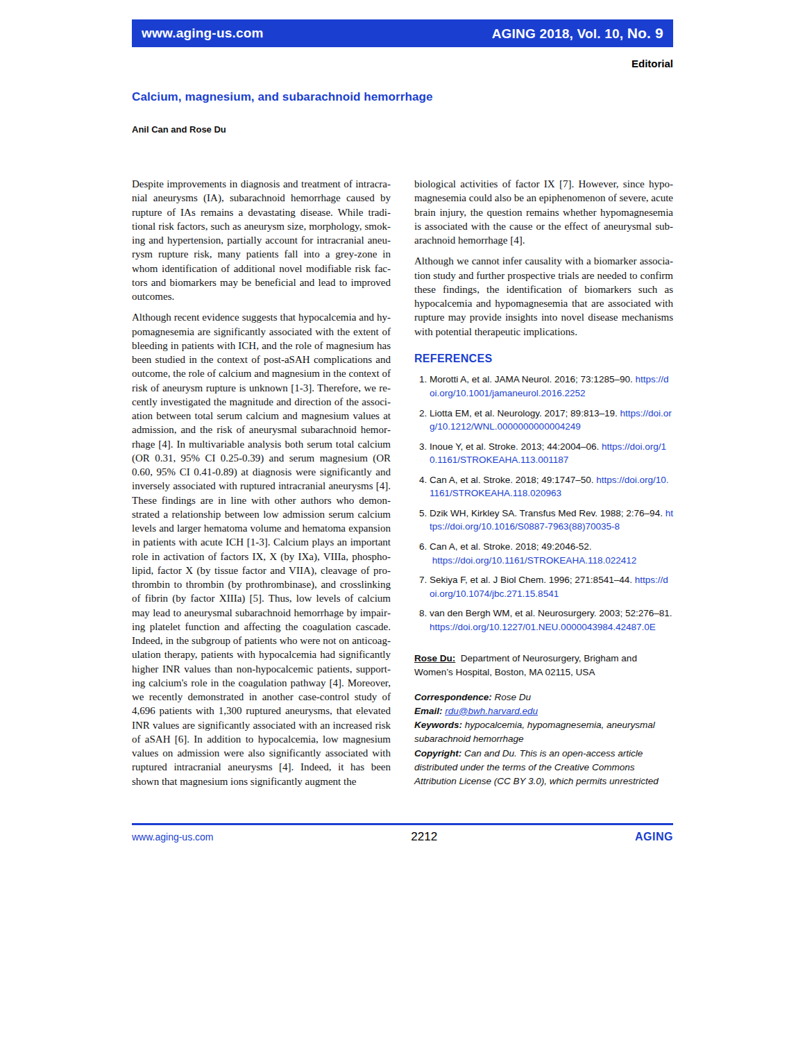www.aging-us.com
AGING 2018, Vol. 10, No. 9
Editorial
Calcium, magnesium, and subarachnoid hemorrhage
Anil Can and Rose Du
Despite improvements in diagnosis and treatment of intracranial aneurysms (IA), subarachnoid hemorrhage caused by rupture of IAs remains a devastating disease. While traditional risk factors, such as aneurysm size, morphology, smoking and hypertension, partially account for intracranial aneurysm rupture risk, many patients fall into a grey-zone in whom identification of additional novel modifiable risk factors and biomarkers may be beneficial and lead to improved outcomes.
Although recent evidence suggests that hypocalcemia and hypomagnesemia are significantly associated with the extent of bleeding in patients with ICH, and the role of magnesium has been studied in the context of post-aSAH complications and outcome, the role of calcium and magnesium in the context of risk of aneurysm rupture is unknown [1-3]. Therefore, we recently investigated the magnitude and direction of the association between total serum calcium and magnesium values at admission, and the risk of aneurysmal subarachnoid hemorrhage [4]. In multivariable analysis both serum total calcium (OR 0.31, 95% CI 0.25-0.39) and serum magnesium (OR 0.60, 95% CI 0.41-0.89) at diagnosis were significantly and inversely associated with ruptured intracranial aneurysms [4]. These findings are in line with other authors who demonstrated a relationship between low admission serum calcium levels and larger hematoma volume and hematoma expansion in patients with acute ICH [1-3]. Calcium plays an important role in activation of factors IX, X (by IXa), VIIIa, phospholipid, factor X (by tissue factor and VIIA), cleavage of prothrombin to thrombin (by prothrombinase), and crosslinking of fibrin (by factor XIIIa) [5]. Thus, low levels of calcium may lead to aneurysmal subarachnoid hemorrhage by impairing platelet function and affecting the coagulation cascade. Indeed, in the subgroup of patients who were not on anticoagulation therapy, patients with hypocalcemia had significantly higher INR values than non-hypocalcemic patients, supporting calcium's role in the coagulation pathway [4]. Moreover, we recently demonstrated in another case-control study of 4,696 patients with 1,300 ruptured aneurysms, that elevated INR values are significantly associated with an increased risk of aSAH [6]. In addition to hypocalcemia, low magnesium values on admission were also significantly associated with ruptured intracranial aneurysms [4]. Indeed, it has been shown that magnesium ions significantly augment the
biological activities of factor IX [7]. However, since hypomagnesemia could also be an epiphenomenon of severe, acute brain injury, the question remains whether hypomagnesemia is associated with the cause or the effect of aneurysmal subarachnoid hemorrhage [4].
Although we cannot infer causality with a biomarker association study and further prospective trials are needed to confirm these findings, the identification of biomarkers such as hypocalcemia and hypomagnesemia that are associated with rupture may provide insights into novel disease mechanisms with potential therapeutic implications.
REFERENCES
Morotti A, et al. JAMA Neurol. 2016; 73:1285–90. https://doi.org/10.1001/jamaneurol.2016.2252
Liotta EM, et al. Neurology. 2017; 89:813–19. https://doi.org/10.1212/WNL.0000000000004249
Inoue Y, et al. Stroke. 2013; 44:2004–06. https://doi.org/10.1161/STROKEAHA.113.001187
Can A, et al. Stroke. 2018; 49:1747–50. https://doi.org/10.1161/STROKEAHA.118.020963
Dzik WH, Kirkley SA. Transfus Med Rev. 1988; 2:76–94. https://doi.org/10.1016/S0887-7963(88)70035-8
Can A, et al. Stroke. 2018; 49:2046-52.
https://doi.org/10.1161/STROKEAHA.118.022412
Sekiya F, et al. J Biol Chem. 1996; 271:8541–44. https://doi.org/10.1074/jbc.271.15.8541
van den Bergh WM, et al. Neurosurgery. 2003; 52:276–81.
https://doi.org/10.1227/01.NEU.0000043984.42487.0E
Rose Du: Department of Neurosurgery, Brigham and Women’s Hospital, Boston, MA 02115, USA
Correspondence: Rose Du
Email: rdu@bwh.harvard.edu
Keywords: hypocalcemia, hypomagnesemia, aneurysmal subarachnoid hemorrhage
Copyright: Can and Du. This is an open-access article distributed under the terms of the Creative Commons Attribution License (CC BY 3.0), which permits unrestricted
www.aging-us.com
2212
AGING